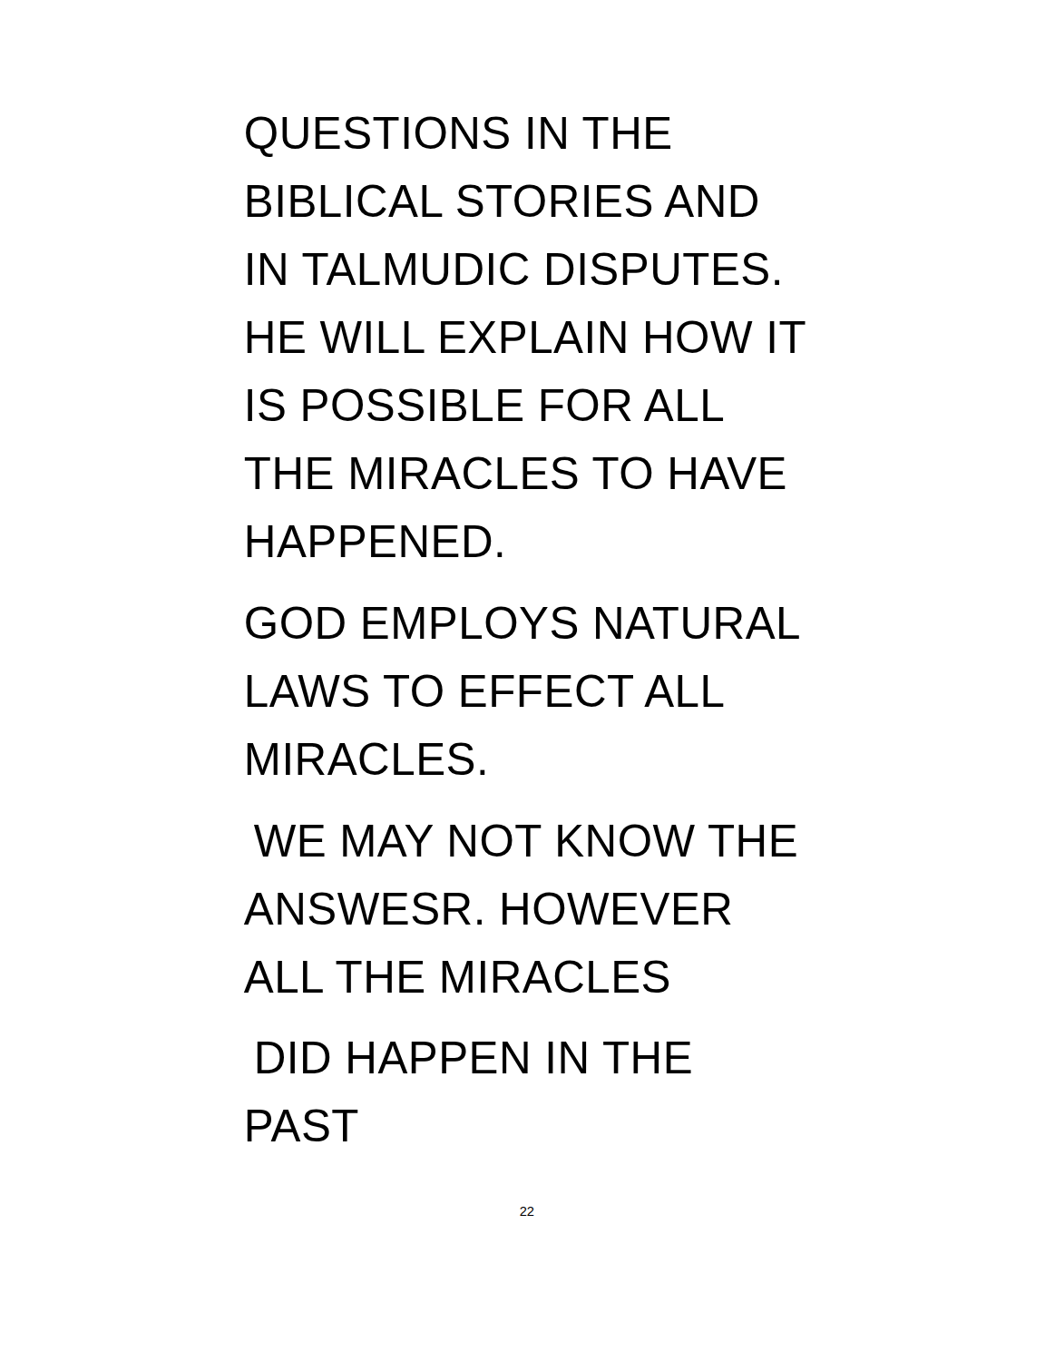Questions in the biblical stories and in Talmudic disputes. He will explain how it is possible for all the miracles to have happened.
God employs natural laws to effect all miracles.
We may not know the answesr. However all the miracles
did happen in the past
22